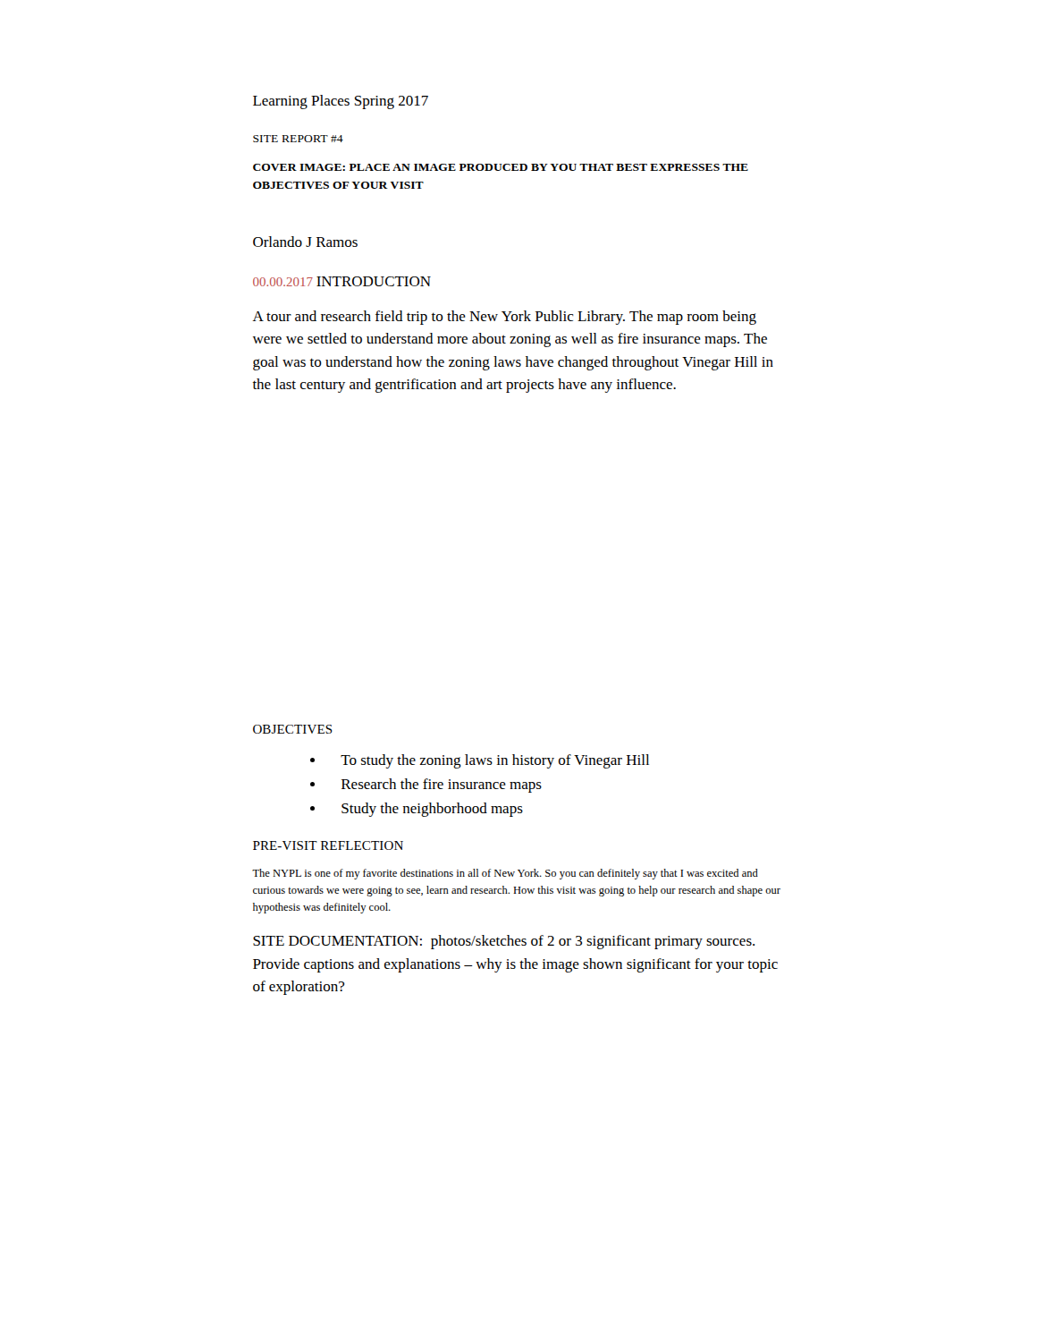Learning Places Spring 2017
SITE REPORT #4
COVER IMAGE: PLACE AN IMAGE PRODUCED BY YOU THAT BEST EXPRESSES THE OBJECTIVES OF YOUR VISIT
Orlando J Ramos
00.00.2017 INTRODUCTION
A tour and research field trip to the New York Public Library. The map room being were we settled to understand more about zoning as well as fire insurance maps. The goal was to understand how the zoning laws have changed throughout Vinegar Hill in the last century and gentrification and art projects have any influence.
OBJECTIVES
To study the zoning laws in history of Vinegar Hill
Research the fire insurance maps
Study the neighborhood maps
PRE-VISIT REFLECTION
The NYPL is one of my favorite destinations in all of New York. So you can definitely say that I was excited and curious towards we were going to see, learn and research. How this visit was going to help our research and shape our hypothesis was definitely cool.
SITE DOCUMENTATION: photos/sketches of 2 or 3 significant primary sources. Provide captions and explanations – why is the image shown significant for your topic of exploration?